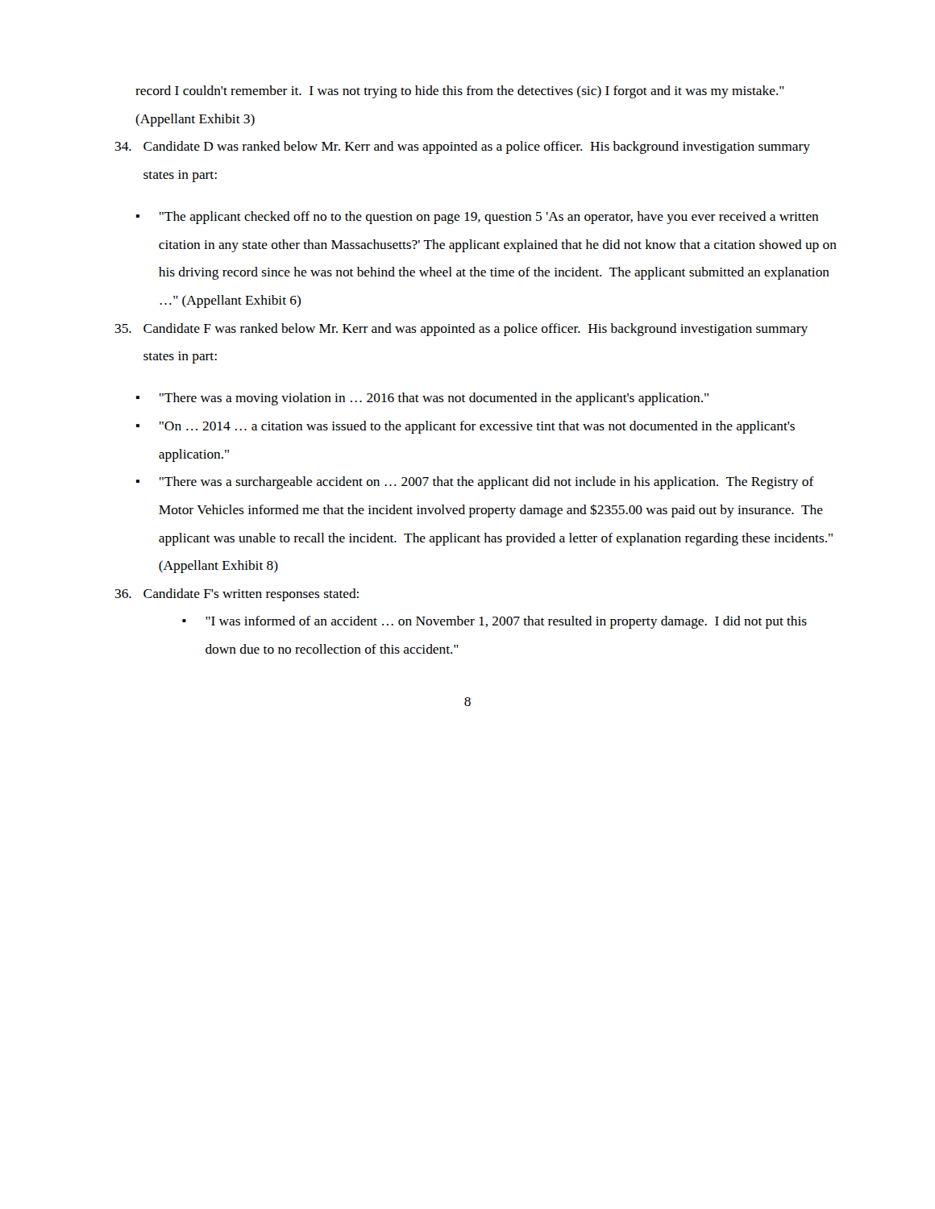record I couldn't remember it. I was not trying to hide this from the detectives (sic) I forgot and it was my mistake." (Appellant Exhibit 3)
Candidate D was ranked below Mr. Kerr and was appointed as a police officer. His background investigation summary states in part:
"The applicant checked off no to the question on page 19, question 5 'As an operator, have you ever received a written citation in any state other than Massachusetts?' The applicant explained that he did not know that a citation showed up on his driving record since he was not behind the wheel at the time of the incident. The applicant submitted an explanation …" (Appellant Exhibit 6)
Candidate F was ranked below Mr. Kerr and was appointed as a police officer. His background investigation summary states in part:
"There was a moving violation in … 2016 that was not documented in the applicant's application."
"On … 2014 … a citation was issued to the applicant for excessive tint that was not documented in the applicant's application."
"There was a surchargeable accident on … 2007 that the applicant did not include in his application. The Registry of Motor Vehicles informed me that the incident involved property damage and $2355.00 was paid out by insurance. The applicant was unable to recall the incident. The applicant has provided a letter of explanation regarding these incidents." (Appellant Exhibit 8)
Candidate F's written responses stated:
"I was informed of an accident … on November 1, 2007 that resulted in property damage. I did not put this down due to no recollection of this accident."
8